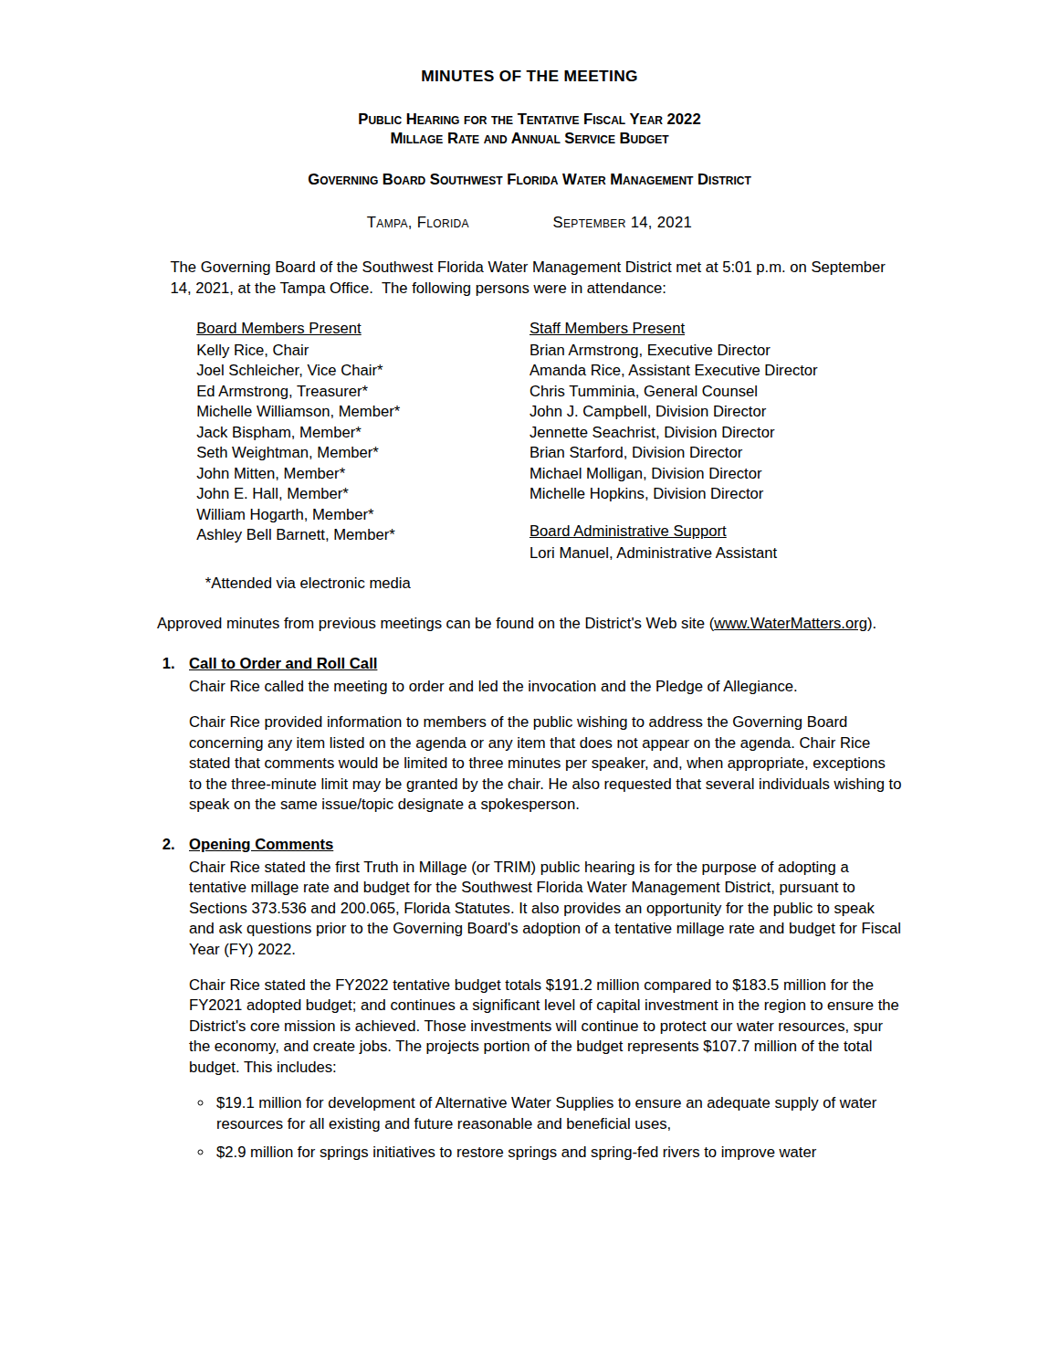MINUTES OF THE MEETING
Public Hearing for the Tentative Fiscal Year 2022 Millage Rate and Annual Service Budget
Governing Board Southwest Florida Water Management District
Tampa, Florida September 14, 2021
The Governing Board of the Southwest Florida Water Management District met at 5:01 p.m. on September 14, 2021, at the Tampa Office. The following persons were in attendance:
| Board Members Present Kelly Rice, Chair Joel Schleicher, Vice Chair* Ed Armstrong, Treasurer* Michelle Williamson, Member* Jack Bispham, Member* Seth Weightman, Member* John Mitten, Member* John E. Hall, Member* William Hogarth, Member* Ashley Bell Barnett, Member* | Staff Members Present Brian Armstrong, Executive Director Amanda Rice, Assistant Executive Director Chris Tumminia, General Counsel John J. Campbell, Division Director Jennette Seachrist, Division Director Brian Starford, Division Director Michael Molligan, Division Director Michelle Hopkins, Division Director Board Administrative Support Lori Manuel, Administrative Assistant |
*Attended via electronic media
Approved minutes from previous meetings can be found on the District's Web site (www.WaterMatters.org).
Call to Order and Roll Call
Chair Rice called the meeting to order and led the invocation and the Pledge of Allegiance.
Chair Rice provided information to members of the public wishing to address the Governing Board concerning any item listed on the agenda or any item that does not appear on the agenda. Chair Rice stated that comments would be limited to three minutes per speaker, and, when appropriate, exceptions to the three-minute limit may be granted by the chair. He also requested that several individuals wishing to speak on the same issue/topic designate a spokesperson.
Opening Comments
Chair Rice stated the first Truth in Millage (or TRIM) public hearing is for the purpose of adopting a tentative millage rate and budget for the Southwest Florida Water Management District, pursuant to Sections 373.536 and 200.065, Florida Statutes. It also provides an opportunity for the public to speak and ask questions prior to the Governing Board's adoption of a tentative millage rate and budget for Fiscal Year (FY) 2022.
Chair Rice stated the FY2022 tentative budget totals $191.2 million compared to $183.5 million for the FY2021 adopted budget; and continues a significant level of capital investment in the region to ensure the District's core mission is achieved. Those investments will continue to protect our water resources, spur the economy, and create jobs. The projects portion of the budget represents $107.7 million of the total budget. This includes:
$19.1 million for development of Alternative Water Supplies to ensure an adequate supply of water resources for all existing and future reasonable and beneficial uses,
$2.9 million for springs initiatives to restore springs and spring-fed rivers to improve water